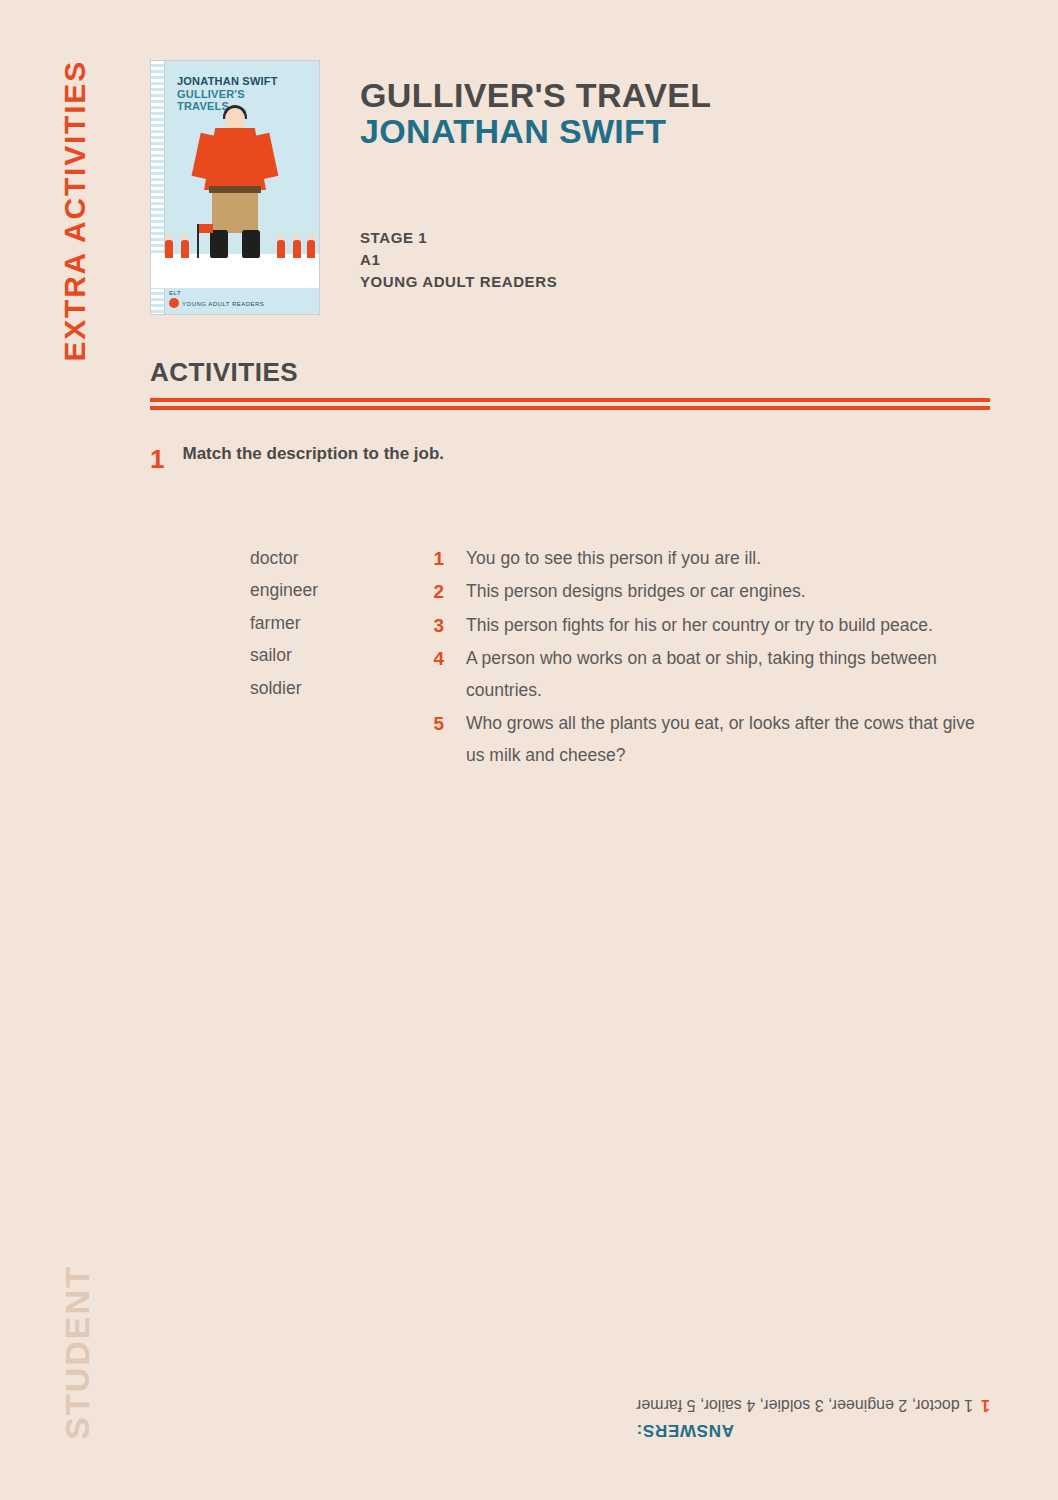Extra Activities
Student
Jonathan Swift Gulliver's
Travels
ELT
Young Adult Readers
Gulliver's Travel Jonathan Swift
Stage 1
A1
Young Adult Readers
Activities
1
Match the description to the job.
doctor
engineer
farmer
sailor
soldier
1 You go to see this person if you are ill.
2 This person designs bridges or car engines.
3 This person fights for his or her country or try to build peace.
4 A person who works on a boat or ship, taking things between countries.
5 Who grows all the plants you eat, or looks after the cows that give us milk and cheese?
Answers:
11 doctor, 2 engineer, 3 soldier, 4 sailor, 5 farmer